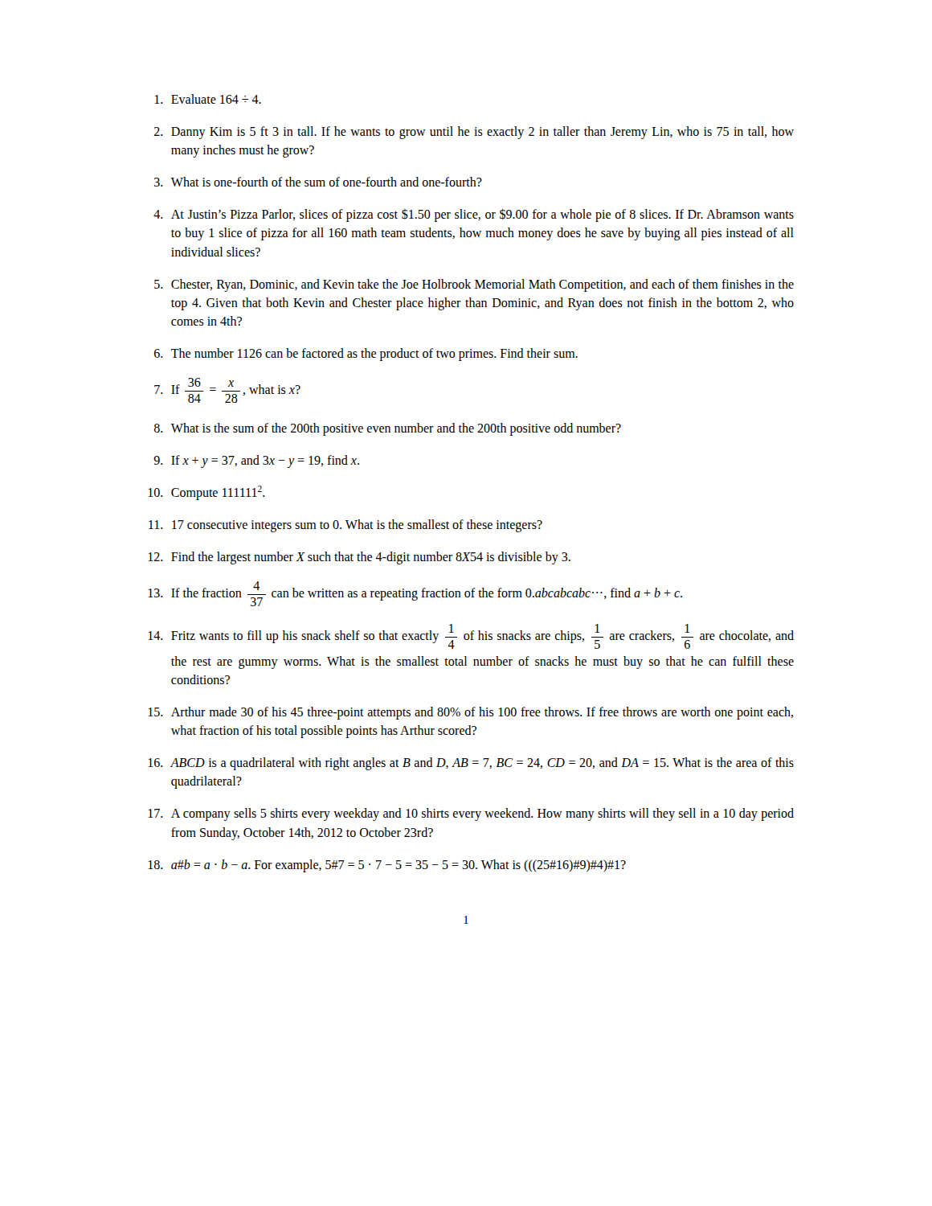Evaluate 164 ÷ 4.
Danny Kim is 5 ft 3 in tall. If he wants to grow until he is exactly 2 in taller than Jeremy Lin, who is 75 in tall, how many inches must he grow?
What is one-fourth of the sum of one-fourth and one-fourth?
At Justin’s Pizza Parlor, slices of pizza cost $1.50 per slice, or $9.00 for a whole pie of 8 slices. If Dr. Abramson wants to buy 1 slice of pizza for all 160 math team students, how much money does he save by buying all pies instead of all individual slices?
Chester, Ryan, Dominic, and Kevin take the Joe Holbrook Memorial Math Competition, and each of them finishes in the top 4. Given that both Kevin and Chester place higher than Dominic, and Ryan does not finish in the bottom 2, who comes in 4th?
The number 1126 can be factored as the product of two primes. Find their sum.
If 3684 = x 28, what is x?
What is the sum of the 200th positive even number and the 200th positive odd number?
If x + y = 37, and 3x − y = 19, find x.
Compute 1111112.
17 consecutive integers sum to 0. What is the smallest of these integers?
Find the largest number X such that the 4-digit number 8X54 is divisible by 3.
If the fraction 437 can be written as a repeating fraction of the form 0.abcabcabc···, find a + b + c.
Fritz wants to fill up his snack shelf so that exactly 14 of his snacks are chips, 15 are crackers, 16 are chocolate, and the rest are gummy worms. What is the smallest total number of snacks he must buy so that he can fulfill these conditions?
Arthur made 30 of his 45 three-point attempts and 80% of his 100 free throws. If free throws are worth one point each, what fraction of his total possible points has Arthur scored?
ABCD is a quadrilateral with right angles at B and D, AB = 7, BC = 24, CD = 20, and DA = 15. What is the area of this quadrilateral?
A company sells 5 shirts every weekday and 10 shirts every weekend. How many shirts will they sell in a 10 day period from Sunday, October 14th, 2012 to October 23rd?
a#b = a · b − a. For example, 5#7 = 5 · 7 − 5 = 35 − 5 = 30. What is (((25#16)#9)#4)#1?
1